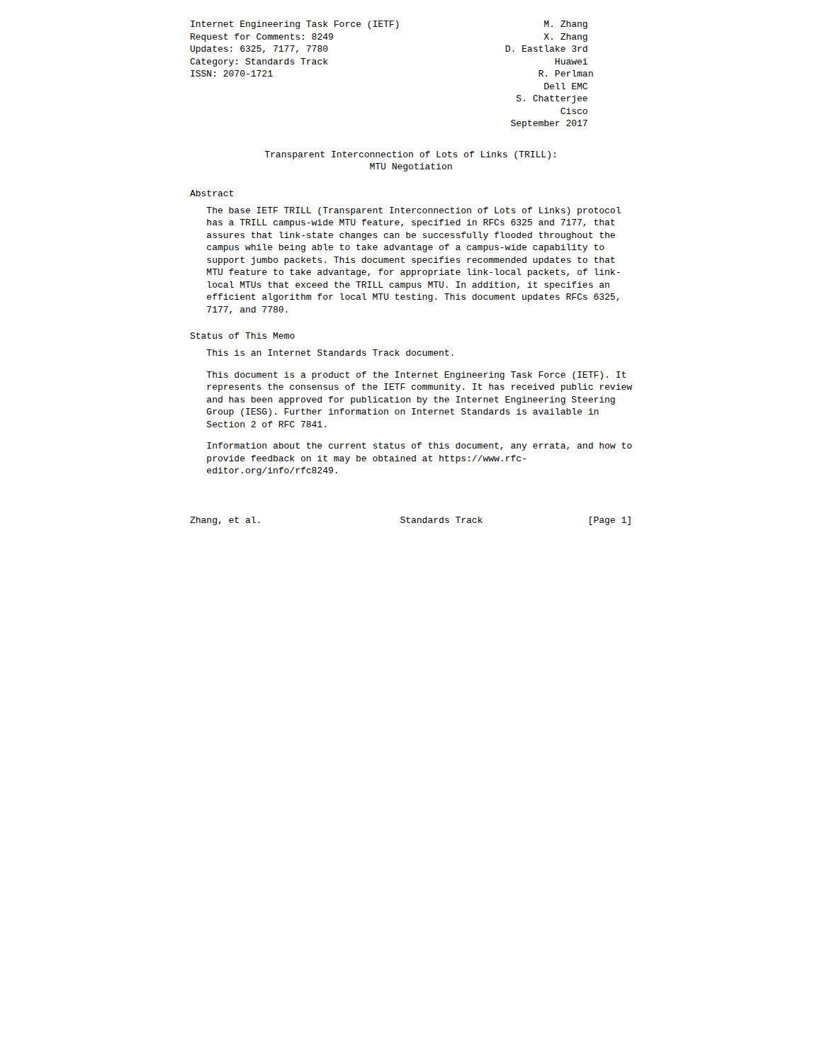Internet Engineering Task Force (IETF)                          M. Zhang
Request for Comments: 8249                                      X. Zhang
Updates: 6325, 7177, 7780                                D. Eastlake 3rd
Category: Standards Track                                         Huawei
ISSN: 2070-1721                                                R. Perlman
                                                                Dell EMC
                                                           S. Chatterjee
                                                                   Cisco
                                                          September 2017
Transparent Interconnection of Lots of Links (TRILL):
MTU Negotiation
Abstract
The base IETF TRILL (Transparent Interconnection of Lots of Links) protocol has a TRILL campus-wide MTU feature, specified in RFCs 6325 and 7177, that assures that link-state changes can be successfully flooded throughout the campus while being able to take advantage of a campus-wide capability to support jumbo packets. This document specifies recommended updates to that MTU feature to take advantage, for appropriate link-local packets, of link-local MTUs that exceed the TRILL campus MTU. In addition, it specifies an efficient algorithm for local MTU testing. This document updates RFCs 6325, 7177, and 7780.
Status of This Memo
This is an Internet Standards Track document.
This document is a product of the Internet Engineering Task Force (IETF). It represents the consensus of the IETF community. It has received public review and has been approved for publication by the Internet Engineering Steering Group (IESG). Further information on Internet Standards is available in Section 2 of RFC 7841.
Information about the current status of this document, any errata, and how to provide feedback on it may be obtained at https://www.rfc-editor.org/info/rfc8249.
Zhang, et al. Standards Track [Page 1]